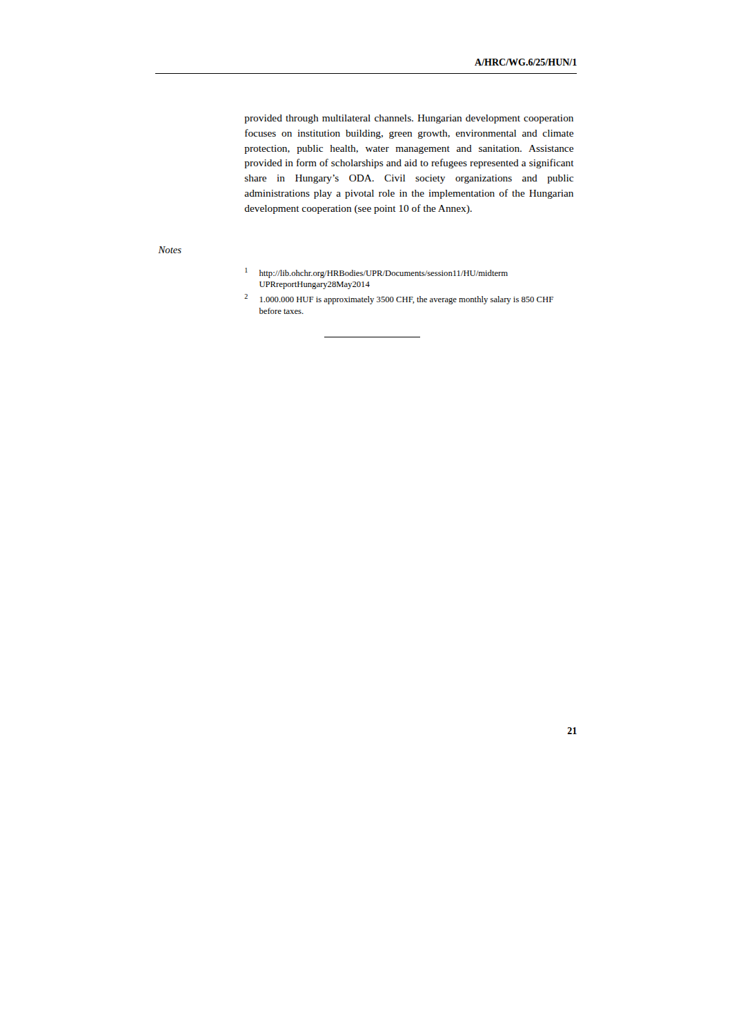A/HRC/WG.6/25/HUN/1
provided through multilateral channels. Hungarian development cooperation focuses on institution building, green growth, environmental and climate protection, public health, water management and sanitation. Assistance provided in form of scholarships and aid to refugees represented a significant share in Hungary’s ODA. Civil society organizations and public administrations play a pivotal role in the implementation of the Hungarian development cooperation (see point 10 of the Annex).
Notes
1 http://lib.ohchr.org/HRBodies/UPR/Documents/session11/HU/midterm UPRreportHungary28May2014
21.000.000 HUF is approximately 3500 CHF, the average monthly salary is 850 CHF before taxes.
21